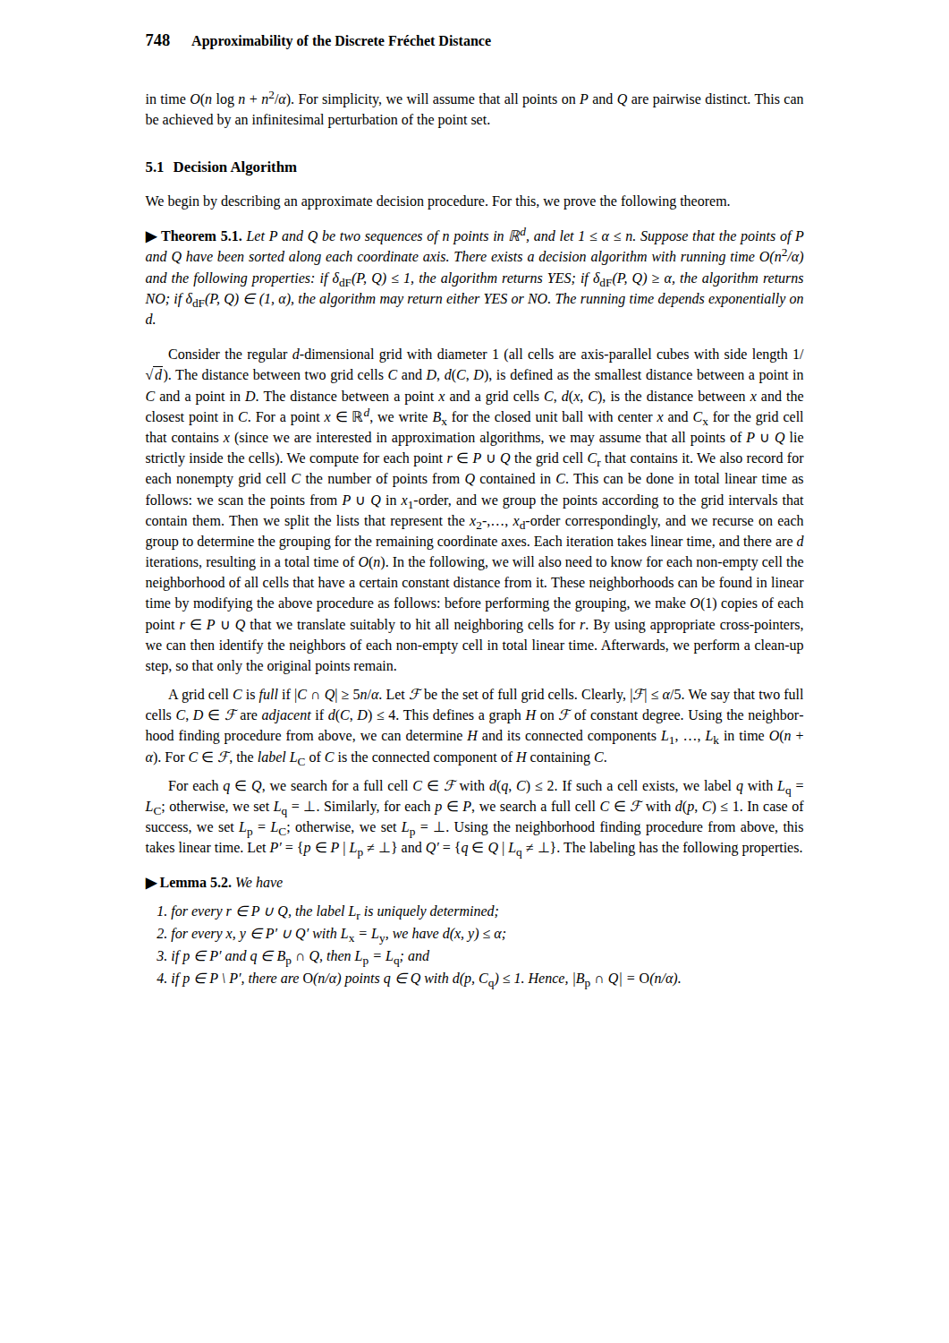748 Approximability of the Discrete Fréchet Distance
in time O(n log n + n2/α). For simplicity, we will assume that all points on P and Q are pairwise distinct. This can be achieved by an infinitesimal perturbation of the point set.
5.1 Decision Algorithm
We begin by describing an approximate decision procedure. For this, we prove the following theorem.
▶ Theorem 5.1. Let P and Q be two sequences of n points in ℝd, and let 1 ≤ α ≤ n. Suppose that the points of P and Q have been sorted along each coordinate axis. There exists a decision algorithm with running time O(n2/α) and the following properties: if δdF(P, Q) ≤ 1, the algorithm returns YES; if δdF(P, Q) ≥ α, the algorithm returns NO; if δdF(P, Q) ∈ (1, α), the algorithm may return either YES or NO. The running time depends exponentially on d.
Consider the regular d-dimensional grid with diameter 1 (all cells are axis-parallel cubes with side length 1/√d). The distance between two grid cells C and D, d(C, D), is defined as the smallest distance between a point in C and a point in D. The distance between a point x and a grid cells C, d(x, C), is the distance between x and the closest point in C. For a point x ∈ ℝd, we write Bx for the closed unit ball with center x and Cx for the grid cell that contains x (since we are interested in approximation algorithms, we may assume that all points of P ∪ Q lie strictly inside the cells). We compute for each point r ∈ P ∪ Q the grid cell Cr that contains it. We also record for each nonempty grid cell C the number of points from Q contained in C. This can be done in total linear time as follows: we scan the points from P ∪ Q in x1-order, and we group the points according to the grid intervals that contain them. Then we split the lists that represent the x2-,…, xd-order correspondingly, and we recurse on each group to determine the grouping for the remaining coordinate axes. Each iteration takes linear time, and there are d iterations, resulting in a total time of O(n). In the following, we will also need to know for each non-empty cell the neighborhood of all cells that have a certain constant distance from it. These neighborhoods can be found in linear time by modifying the above procedure as follows: before performing the grouping, we make O(1) copies of each point r ∈ P ∪ Q that we translate suitably to hit all neighboring cells for r. By using appropriate cross-pointers, we can then identify the neighbors of each non-empty cell in total linear time. Afterwards, we perform a clean-up step, so that only the original points remain.
A grid cell C is full if |C ∩ Q| ≥ 5n/α. Let ℱ be the set of full grid cells. Clearly, |ℱ| ≤ α/5. We say that two full cells C, D ∈ ℱ are adjacent if d(C, D) ≤ 4. This defines a graph H on ℱ of constant degree. Using the neighborhood finding procedure from above, we can determine H and its connected components L1, …, Lk in time O(n + α). For C ∈ ℱ, the label LC of C is the connected component of H containing C.
For each q ∈ Q, we search for a full cell C ∈ ℱ with d(q, C) ≤ 2. If such a cell exists, we label q with Lq = LC; otherwise, we set Lq = ⊥. Similarly, for each p ∈ P, we search a full cell C ∈ ℱ with d(p, C) ≤ 1. In case of success, we set Lp = LC; otherwise, we set Lp = ⊥. Using the neighborhood finding procedure from above, this takes linear time. Let P′ = {p ∈ P | Lp ≠ ⊥} and Q′ = {q ∈ Q | Lq ≠ ⊥}. The labeling has the following properties.
▶ Lemma 5.2. We have
for every r ∈ P ∪ Q, the label Lr is uniquely determined;
for every x, y ∈ P′ ∪ Q′ with Lx = Ly, we have d(x, y) ≤ α;
if p ∈ P′ and q ∈ Bp ∩ Q, then Lp = Lq; and
if p ∈ P \ P′, there are O(n/α) points q ∈ Q with d(p, Cq) ≤ 1. Hence, |Bp ∩ Q| = O(n/α).